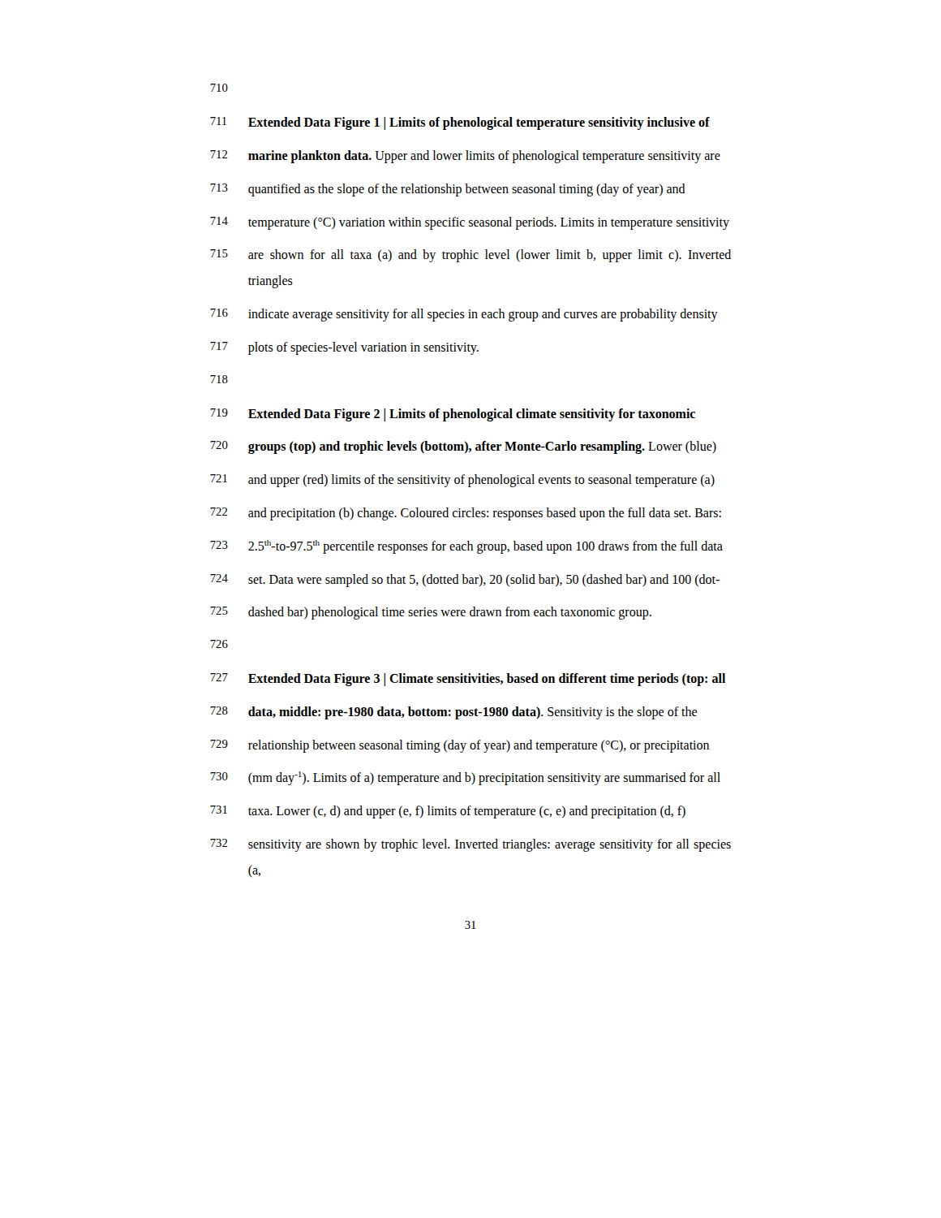710
711 Extended Data Figure 1 | Limits of phenological temperature sensitivity inclusive of
712 marine plankton data. Upper and lower limits of phenological temperature sensitivity are
713 quantified as the slope of the relationship between seasonal timing (day of year) and
714 temperature (°C) variation within specific seasonal periods. Limits in temperature sensitivity
715 are shown for all taxa (a) and by trophic level (lower limit b, upper limit c). Inverted triangles
716 indicate average sensitivity for all species in each group and curves are probability density
717 plots of species-level variation in sensitivity.
718
719 Extended Data Figure 2 | Limits of phenological climate sensitivity for taxonomic
720 groups (top) and trophic levels (bottom), after Monte-Carlo resampling. Lower (blue)
721 and upper (red) limits of the sensitivity of phenological events to seasonal temperature (a)
722 and precipitation (b) change. Coloured circles: responses based upon the full data set. Bars:
723 2.5th-to-97.5th percentile responses for each group, based upon 100 draws from the full data
724 set. Data were sampled so that 5, (dotted bar), 20 (solid bar), 50 (dashed bar) and 100 (dot-
725 dashed bar) phenological time series were drawn from each taxonomic group.
726
727 Extended Data Figure 3 | Climate sensitivities, based on different time periods (top: all
728 data, middle: pre-1980 data, bottom: post-1980 data). Sensitivity is the slope of the
729 relationship between seasonal timing (day of year) and temperature (°C), or precipitation
730 (mm day-1). Limits of a) temperature and b) precipitation sensitivity are summarised for all
731 taxa. Lower (c, d) and upper (e, f) limits of temperature (c, e) and precipitation (d, f)
732 sensitivity are shown by trophic level. Inverted triangles: average sensitivity for all species (a,
31